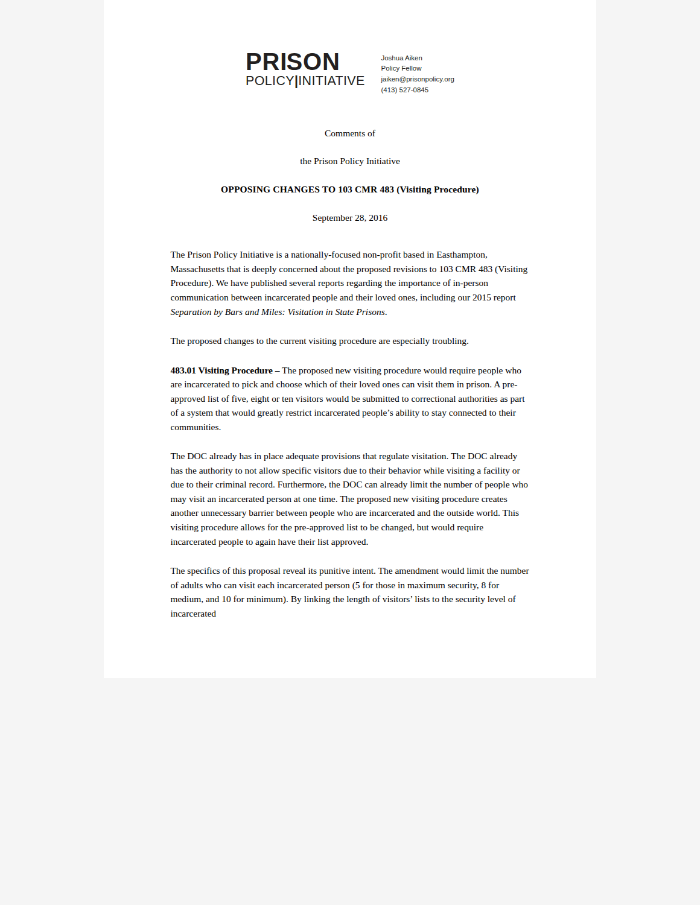PRISON
POLICY|INITIATIVE
Joshua Aiken
Policy Fellow
jaiken@prisonpolicy.org
(413) 527-0845
Comments of
the Prison Policy Initiative
OPPOSING CHANGES TO 103 CMR 483 (Visiting Procedure)
September 28, 2016
The Prison Policy Initiative is a nationally-focused non-profit based in Easthampton, Massachusetts that is deeply concerned about the proposed revisions to 103 CMR 483 (Visiting Procedure). We have published several reports regarding the importance of in-person communication between incarcerated people and their loved ones, including our 2015 report Separation by Bars and Miles: Visitation in State Prisons.
The proposed changes to the current visiting procedure are especially troubling.
483.01 Visiting Procedure – The proposed new visiting procedure would require people who are incarcerated to pick and choose which of their loved ones can visit them in prison. A pre-approved list of five, eight or ten visitors would be submitted to correctional authorities as part of a system that would greatly restrict incarcerated people’s ability to stay connected to their communities.
The DOC already has in place adequate provisions that regulate visitation. The DOC already has the authority to not allow specific visitors due to their behavior while visiting a facility or due to their criminal record. Furthermore, the DOC can already limit the number of people who may visit an incarcerated person at one time. The proposed new visiting procedure creates another unnecessary barrier between people who are incarcerated and the outside world. This visiting procedure allows for the pre-approved list to be changed, but would require incarcerated people to again have their list approved.
The specifics of this proposal reveal its punitive intent. The amendment would limit the number of adults who can visit each incarcerated person (5 for those in maximum security, 8 for medium, and 10 for minimum). By linking the length of visitors’ lists to the security level of incarcerated